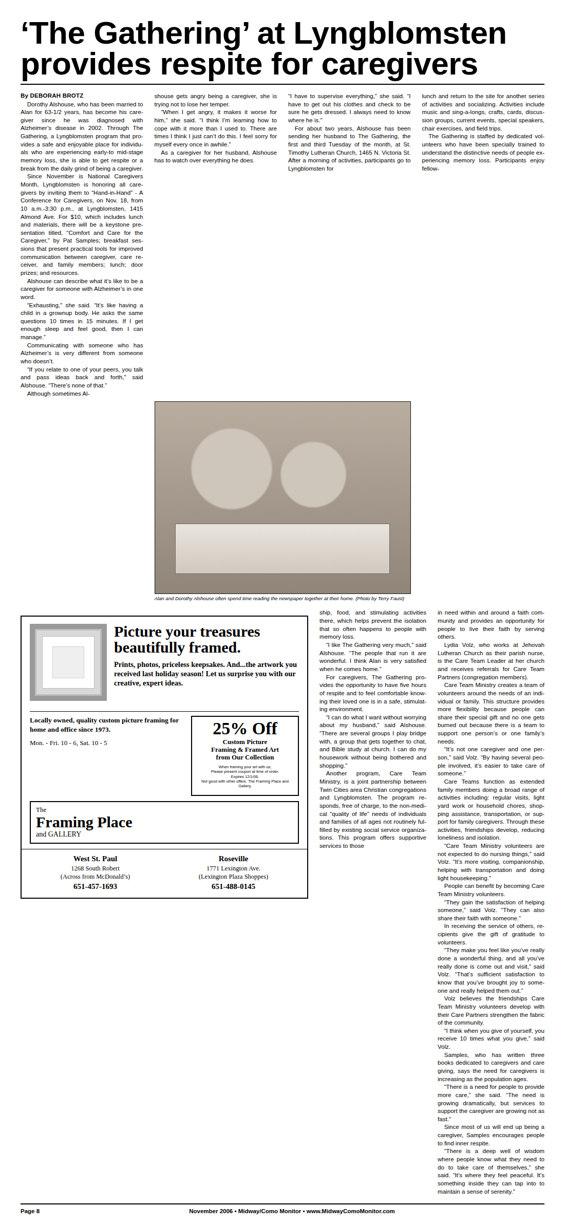‘The Gathering’ at Lyngblomsten provides respite for caregivers
By DEBORAH BROTZ
Dorothy Alshouse, who has been married to Alan for 63-1/2 years, has become his caregiver since he was diagnosed with Alzheimer’s disease in 2002. Through The Gathering, a Lyngblomsten program that provides a safe and enjoyable place for individuals who are experiencing early-to mid-stage memory loss, she is able to get respite or a break from the daily grind of being a caregiver.
Since November is National Caregivers Month, Lyngblomsten is honoring all caregivers by inviting them to “Hand-in-Hand” - A Conference for Caregivers, on Nov. 18, from 10 a.m.-3:30 p.m., at Lyngblomsten, 1415 Almond Ave. For $10, which includes lunch and materials, there will be a keystone presentation titled, “Comfort and Care for the Caregiver,” by Pat Samples; breakfast sessions that present practical tools for improved communication between caregiver, care receiver, and family members; lunch; door prizes; and resources.
Alshouse can describe what it’s like to be a caregiver for someone with Alzheimer’s in one word.
“Exhausting,” she said. “It’s like having a child in a grownup body. He asks the same questions 10 times in 15 minutes. If I get enough sleep and feel good, then I can manage.”
Communicating with someone who has Alzheimer’s is very different from someone who doesn’t.
“If you relate to one of your peers, you talk and pass ideas back and forth,” said Alshouse. “There’s none of that.”
Although sometimes Al-
shouse gets angry being a caregiver, she is trying not to lose her temper.
“When I get angry, it makes it worse for him,” she said. “I think I’m learning how to cope with it more than I used to. There are times I think I just can’t do this. I feel sorry for myself every once in awhile.”
As a caregiver for her husband, Alshouse has to watch over everything he does.
“I have to supervise everything,” she said. “I have to get out his clothes and check to be sure he gets dressed. I always need to know where he is.”
For about two years, Alshouse has been sending her husband to The Gathering, the first and third Tuesday of the month, at St. Timothy Lutheran Church, 1465 N. Victoria St. After a morning of activities, participants go to Lyngblomsten for
lunch and return to the site for another series of activities and socializing. Activities include music and sing-a-longs, crafts, cards, discussion groups, current events, special speakers, chair exercises, and field trips.
The Gathering is staffed by dedicated volunteers who have been specially trained to understand the distinctive needs of people experiencing memory loss. Participants enjoy fellow-
Alan and Dorothy Alshouse often spend time reading the newspaper together at their home. (Photo by Terry Faust)
Picture your treasures beautifully framed.
Prints, photos, priceless keepsakes. And...the artwork you received last holiday season! Let us surprise you with our creative, expert ideas.
Locally owned, quality custom picture framing for home and office since 1973.
Mon. - Fri. 10 - 6, Sat. 10 - 5
25% Off
Custom Picture
Framing & Framed Art
from Our Collection
When framing your art with us,
Please present coupon at time of order.
Expires 12/1/06.
Not good with other offers. The Framing Place and Gallery.
The
Framing Place
and GALLERY
West St. Paul
1268 South Robert
(Across from McDonald’s)
651-457-1693
Roseville
1771 Lexington Ave.
(Lexington Plaza Shoppes)
651-488-0145
ship, food, and stimulating activities there, which helps prevent the isolation that so often happens to people with memory loss.
“I like The Gathering very much,” said Alshouse. “The people that run it are wonderful. I think Alan is very satisfied when he comes home.”
For caregivers, The Gathering provides the opportunity to have five hours of respite and to feel comfortable knowing their loved one is in a safe, stimulating environment.
“I can do what I want without worrying about my husband,” said Alshouse. “There are several groups I play bridge with, a group that gets together to chat, and Bible study at church. I can do my housework without being bothered and shopping.”
Another program, Care Team Ministry, is a joint partnership between Twin Cities area Christian congregations and Lyngblomsten. The program responds, free of charge, to the non-medical “quality of life” needs of individuals and families of all ages not routinely fulfilled by existing social service organizations. This program offers supportive services to those
in need within and around a faith community and provides an opportunity for people to live their faith by serving others.
Lydia Volz, who works at Jehovah Lutheran Church as their parish nurse, is the Care Team Leader at her church and receives referrals for Care Team Partners (congregation members).
Care Team Ministry creates a team of volunteers around the needs of an individual or family. This structure provides more flexibility because people can share their special gift and no one gets burned out because there is a team to support one person’s or one family’s needs.
“It’s not one caregiver and one person,” said Volz. “By having several people involved, it’s easier to take care of someone.”
Care Teams function as extended family members doing a broad range of activities including: regular visits, light yard work or household chores, shopping assistance, transportation, or support for family caregivers. Through these activities, friendships develop, reducing loneliness and isolation.
“Care Team Ministry volunteers are not expected to do nursing things,” said Volz. “It’s more visiting, companionship, helping with transportation and doing light housekeeping.”
People can benefit by becoming Care Team Ministry volunteers.
“They gain the satisfaction of helping someone,” said Volz. “They can also share their faith with someone.”
In receiving the service of others, recipients give the gift of gratitude to volunteers.
“They make you feel like you’ve really done a wonderful thing, and all you’ve really done is come out and visit,” said Volz. “That’s sufficient satisfaction to know that you’ve brought joy to someone and really helped them out.”
Volz believes the friendships Care Team Ministry volunteers develop with their Care Partners strengthen the fabric of the community.
“I think when you give of yourself, you receive 10 times what you give,” said Volz.
Samples, who has written three books dedicated to caregivers and care giving, says the need for caregivers is increasing as the population ages.
“There is a need for people to provide more care,” she said. “The need is growing dramatically, but services to support the caregiver are growing not as fast.”
Since most of us will end up being a caregiver, Samples encourages people to find inner respite.
“There is a deep well of wisdom where people know what they need to do to take care of themselves,” she said. “It’s where they feel peaceful. It’s something inside they can tap into to maintain a sense of serenity.”
Page 8
November 2006 • Midway/Como Monitor • www.MidwayComoMonitor.com